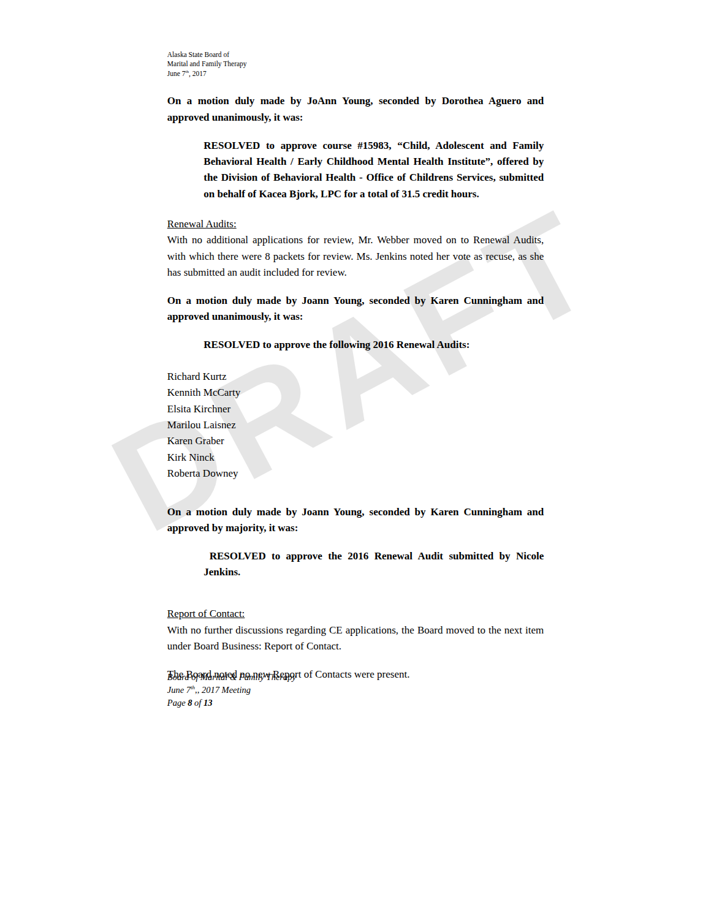DRAFT
Alaska State Board of
Marital and Family Therapy
June 7th, 2017
On a motion duly made by JoAnn Young, seconded by Dorothea Aguero and approved unanimously, it was:
RESOLVED to approve course #15983, “Child, Adolescent and Family Behavioral Health / Early Childhood Mental Health Institute”, offered by the Division of Behavioral Health - Office of Childrens Services, submitted on behalf of Kacea Bjork, LPC for a total of 31.5 credit hours.
Renewal Audits:
With no additional applications for review, Mr. Webber moved on to Renewal Audits, with which there were 8 packets for review. Ms. Jenkins noted her vote as recuse, as she has submitted an audit included for review.
On a motion duly made by Joann Young, seconded by Karen Cunningham and approved unanimously, it was:
RESOLVED to approve the following 2016 Renewal Audits:
Richard Kurtz
Kennith McCarty
Elsita Kirchner
Marilou Laisnez
Karen Graber
Kirk Ninck
Roberta Downey
On a motion duly made by Joann Young, seconded by Karen Cunningham and approved by majority, it was:
RESOLVED to approve the 2016 Renewal Audit submitted by Nicole Jenkins.
Report of Contact:
With no further discussions regarding CE applications, the Board moved to the next item under Board Business: Report of Contact.
The Board noted no new Report of Contacts were present.
Board of Marital & Family Therapy
June 7th,, 2017 Meeting
Page 8 of 13